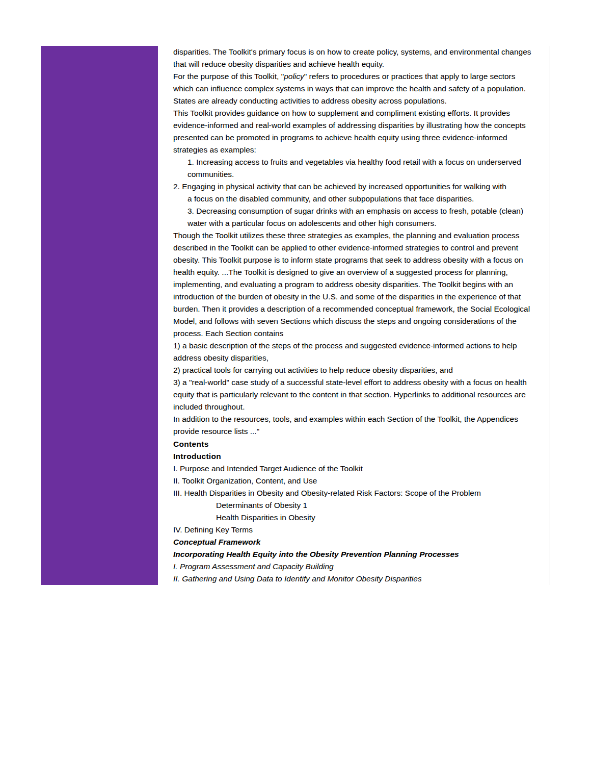disparities. The Toolkit's primary focus is on how to create policy, systems, and environmental changes that will reduce obesity disparities and achieve health equity.
For the purpose of this Toolkit, "policy" refers to procedures or practices that apply to large sectors which can influence complex systems in ways that can improve the health and safety of a population. States are already conducting activities to address obesity across populations.
This Toolkit provides guidance on how to supplement and compliment existing efforts. It provides evidence-informed and real-world examples of addressing disparities by illustrating how the concepts presented can be promoted in programs to achieve health equity using three evidence-informed strategies as examples:
1. Increasing access to fruits and vegetables via healthy food retail with a focus on underserved communities.
2. Engaging in physical activity that can be achieved by increased opportunities for walking with
a focus on the disabled community, and other subpopulations that face disparities.
3. Decreasing consumption of sugar drinks with an emphasis on access to fresh, potable (clean) water with a particular focus on adolescents and other high consumers.
Though the Toolkit utilizes these three strategies as examples, the planning and evaluation process described in the Toolkit can be applied to other evidence-informed strategies to control and prevent obesity. This Toolkit purpose is to inform state programs that seek to address obesity with a focus on health equity. ...The Toolkit is designed to give an overview of a suggested process for planning, implementing, and evaluating a program to address obesity disparities. The Toolkit begins with an introduction of the burden of obesity in the U.S. and some of the disparities in the experience of that burden. Then it provides a description of a recommended conceptual framework, the Social Ecological Model, and follows with seven Sections which discuss the steps and ongoing considerations of the process. Each Section contains
1) a basic description of the steps of the process and suggested evidence-informed actions to help address obesity disparities,
2) practical tools for carrying out activities to help reduce obesity disparities, and
3) a "real-world" case study of a successful state-level effort to address obesity with a focus on health equity that is particularly relevant to the content in that section. Hyperlinks to additional resources are included throughout.
In addition to the resources, tools, and examples within each Section of the Toolkit, the Appendices provide resource lists ..."
Contents
Introduction
I. Purpose and Intended Target Audience of the Toolkit
II. Toolkit Organization, Content, and Use
III. Health Disparities in Obesity and Obesity-related Risk Factors: Scope of the Problem
Determinants of Obesity 1
Health Disparities in Obesity
IV. Defining Key Terms
Conceptual Framework
Incorporating Health Equity into the Obesity Prevention Planning Processes
I. Program Assessment and Capacity Building
II. Gathering and Using Data to Identify and Monitor Obesity Disparities